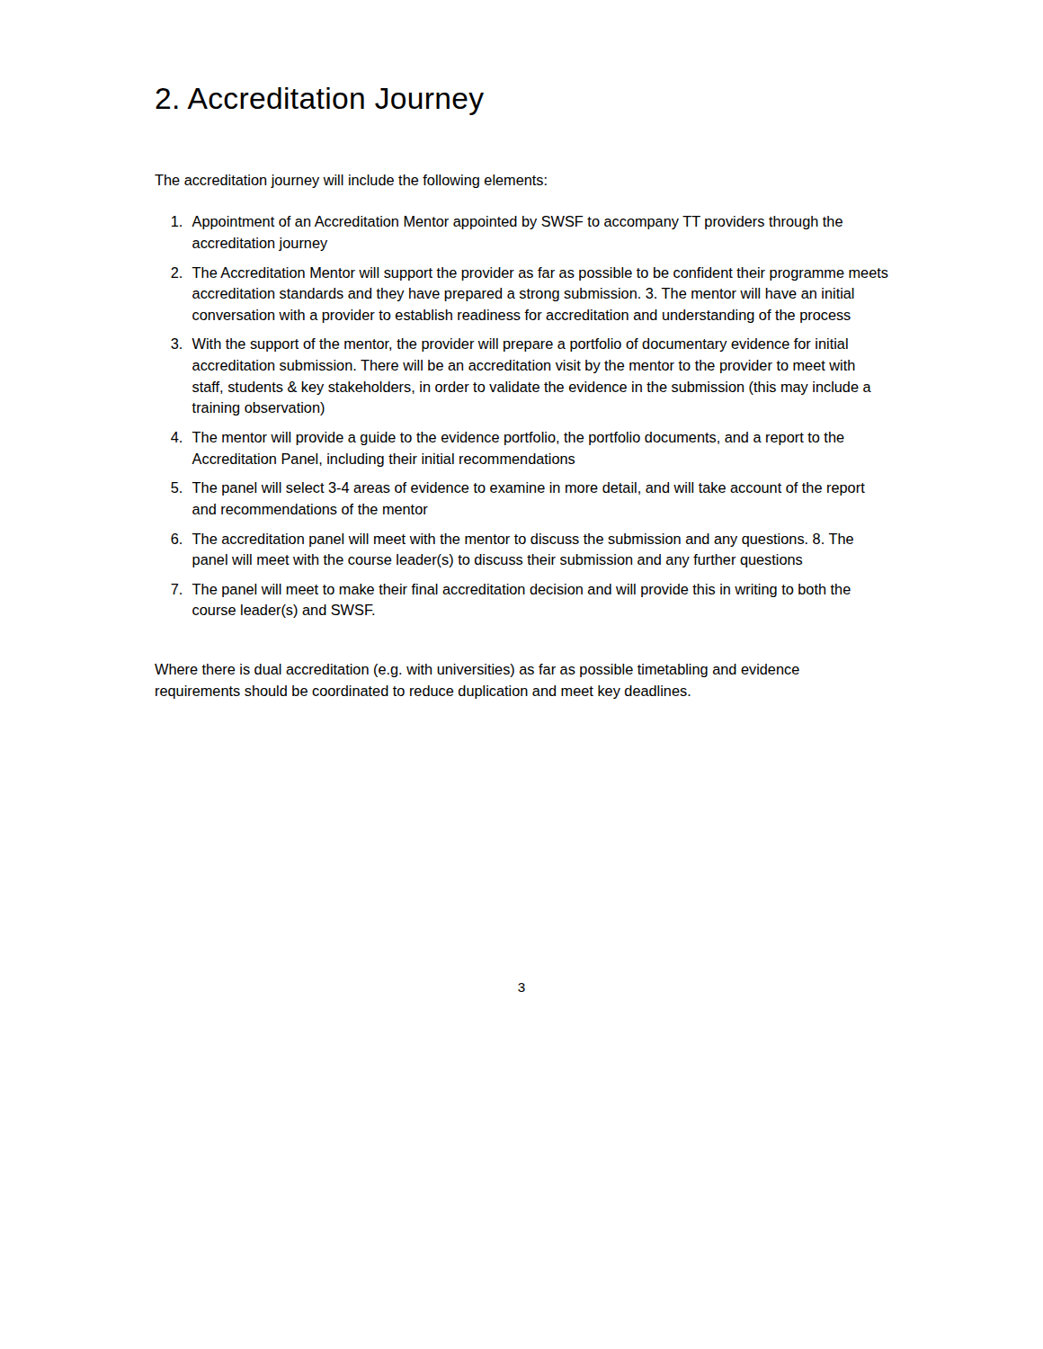2. Accreditation Journey
The accreditation journey will include the following elements:
Appointment of an Accreditation Mentor appointed by SWSF to accompany TT providers through the accreditation journey
The Accreditation Mentor will support the provider as far as possible to be confident their programme meets accreditation standards and they have prepared a strong submission. 3. The mentor will have an initial conversation with a provider to establish readiness for accreditation and understanding of the process
With the support of the mentor, the provider will prepare a portfolio of documentary evidence for initial accreditation submission. There will be an accreditation visit by the mentor to the provider to meet with staff, students & key stakeholders, in order to validate the evidence in the submission (this may include a training observation)
The mentor will provide a guide to the evidence portfolio, the portfolio documents, and a report to the Accreditation Panel, including their initial recommendations
The panel will select 3-4 areas of evidence to examine in more detail, and will take account of the report and recommendations of the mentor
The accreditation panel will meet with the mentor to discuss the submission and any questions. 8. The panel will meet with the course leader(s) to discuss their submission and any further questions
The panel will meet to make their final accreditation decision and will provide this in writing to both the course leader(s) and SWSF.
Where there is dual accreditation (e.g. with universities) as far as possible timetabling and evidence requirements should be coordinated to reduce duplication and meet key deadlines.
3